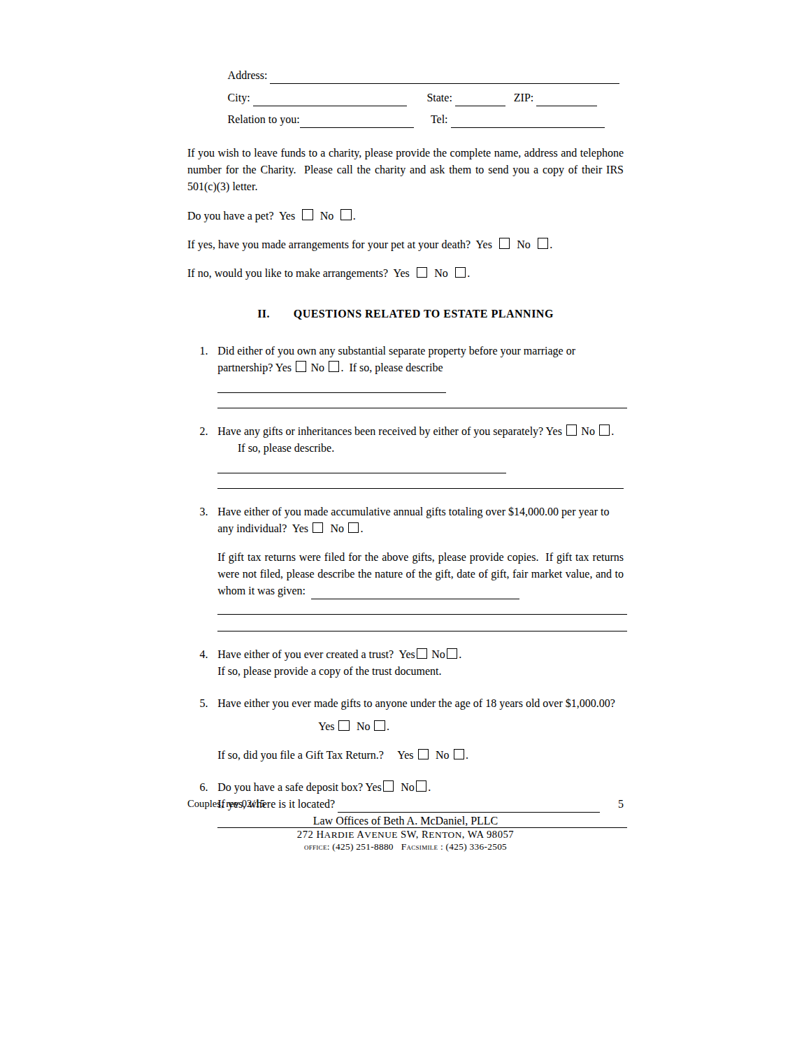Address:
City: State: ZIP:
Relation to you: Tel:
If you wish to leave funds to a charity, please provide the complete name, address and telephone number for the Charity. Please call the charity and ask them to send you a copy of their IRS 501(c)(3) letter.
Do you have a pet? Yes No .
If yes, have you made arrangements for your pet at your death? Yes No .
If no, would you like to make arrangements? Yes No .
II. QUESTIONS RELATED TO ESTATE PLANNING
Did either of you own any substantial separate property before your marriage or partnership? Yes No . If so, please describe
Have any gifts or inheritances been received by either of you separately? Yes No .
If so, please describe.
Have either of you made accumulative annual gifts totaling over $14,000.00 per year to any individual? Yes No .
If gift tax returns were filed for the above gifts, please provide copies. If gift tax returns were not filed, please describe the nature of the gift, date of gift, fair market value, and to whom it was given:
Have either of you ever created a trust? Yes No .
If so, please provide a copy of the trust document.
Have either you ever made gifts to anyone under the age of 18 years old over $1,000.00?
Yes No .
If so, did you file a Gift Tax Return.? Yes No .
Do you have a safe deposit box? Yes No .
If yes, where is it located?
Couples, rev 02/15
5
Law Offices of Beth A. McDaniel, PLLC
272 HARDIE AVENUE SW, RENTON, WA 98057
office: (425) 251-8880 Facsimile : (425) 336-2505